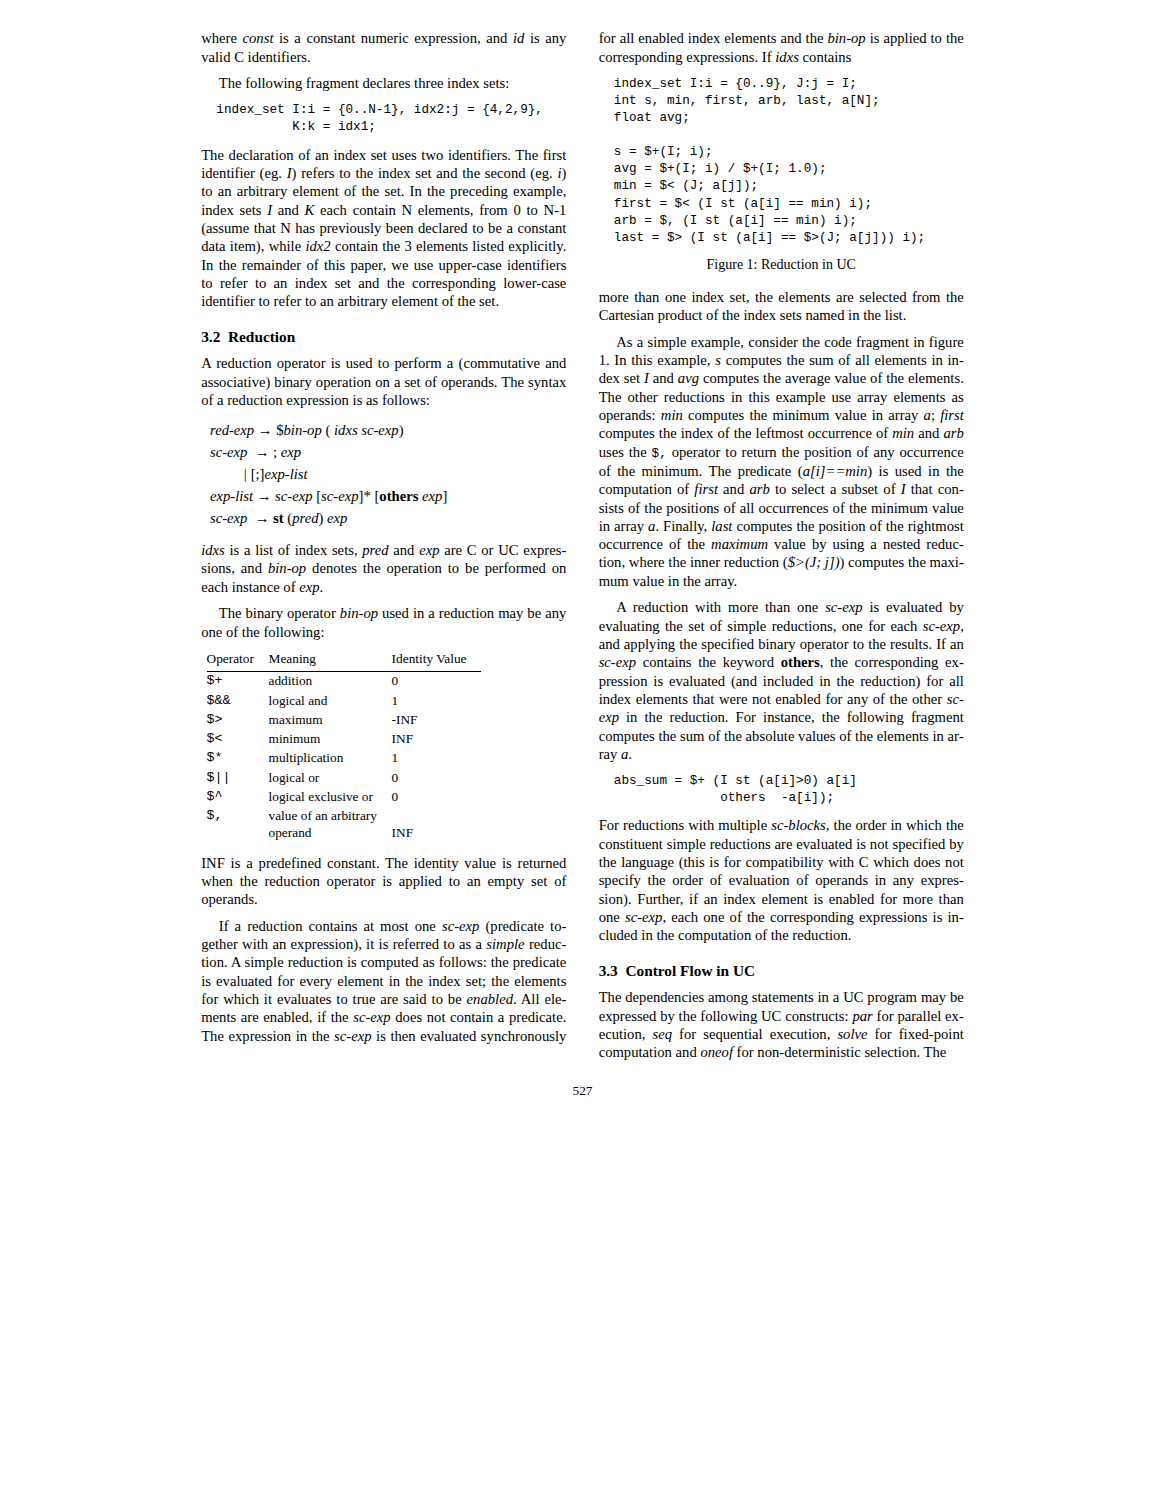where const is a constant numeric expression, and id is any valid C identifiers.
The following fragment declares three index sets:
index_set I:i = {0..N-1}, idx2:j = {4,2,9}, K:k = idx1;
The declaration of an index set uses two identifiers. The first identifier (eg. I) refers to the index set and the second (eg. i) to an arbitrary element of the set. In the preceding example, index sets I and K each contain N elements, from 0 to N-1 (assume that N has previously been declared to be a constant data item), while idx2 contain the 3 elements listed explicitly. In the remainder of this paper, we use upper-case identifiers to refer to an index set and the corresponding lower-case identifier to refer to an arbitrary element of the set.
3.2 Reduction
A reduction operator is used to perform a (commutative and associative) binary operation on a set of operands. The syntax of a reduction expression is as follows:
red-exp → $bin-op ( idxs sc-exp)
sc-exp → ; exp
| [;] exp-list
exp-list → sc-exp [sc-exp]* [others exp]
sc-exp → st (pred) exp
idxs is a list of index sets, pred and exp are C or UC expressions, and bin-op denotes the operation to be performed on each instance of exp.
The binary operator bin-op used in a reduction may be any one of the following:
| Operator | Meaning | Identity Value |
| --- | --- | --- |
| $+ | addition | 0 |
| $&& | logical and | 1 |
| $> | maximum | -INF |
| $< | minimum | INF |
| $* | multiplication | 1 |
| $// | logical or | 0 |
| $^ | logical exclusive or | 0 |
| $, | value of an arbitrary operand | INF |
INF is a predefined constant. The identity value is returned when the reduction operator is applied to an empty set of operands.
If a reduction contains at most one sc-exp (predicate together with an expression), it is referred to as a simple reduction. A simple reduction is computed as follows: the predicate is evaluated for every element in the index set; the elements for which it evaluates to true are said to be enabled. All elements are enabled, if the sc-exp does not contain a predicate. The expression in the sc-exp is then evaluated synchronously for all enabled index elements and the bin-op is applied to the corresponding expressions. If idxs contains
index_set I:i = {0..9}, J:j = I; int s, min, first, arb, last, a[N]; float avg; s = $+(I; i); avg = $+(I; i) / $+(I; 1.0); min = $< (J; a[j]); first = $< (I st (a[i] == min) i); arb = $, (I st (a[i] == min) i); last = $> (I st (a[i] == $>(J; a[j])) i);
Figure 1: Reduction in UC
more than one index set, the elements are selected from the Cartesian product of the index sets named in the list.
As a simple example, consider the code fragment in figure 1. In this example, s computes the sum of all elements in index set I and avg computes the average value of the elements. The other reductions in this example use array elements as operands: min computes the minimum value in array a; first computes the index of the leftmost occurrence of min and arb uses the $, operator to return the position of any occurrence of the minimum. The predicate (a[i]==min) is used in the computation of first and arb to select a subset of I that consists of the positions of all occurrences of the minimum value in array a. Finally, last computes the position of the rightmost occurrence of the maximum value by using a nested reduction, where the inner reduction ($>(J; j])) computes the maximum value in the array.
A reduction with more than one sc-exp is evaluated by evaluating the set of simple reductions, one for each sc-exp, and applying the specified binary operator to the results. If an sc-exp contains the keyword others, the corresponding expression is evaluated (and included in the reduction) for all index elements that were not enabled for any of the other sc-exp in the reduction. For instance, the following fragment computes the sum of the absolute values of the elements in array a.
abs_sum = $+ (I st (a[i]>0) a[i] others -a[i]);
For reductions with multiple sc-blocks, the order in which the constituent simple reductions are evaluated is not specified by the language (this is for compatibility with C which does not specify the order of evaluation of operands in any expression). Further, if an index element is enabled for more than one sc-exp, each one of the corresponding expressions is included in the computation of the reduction.
3.3 Control Flow in UC
The dependencies among statements in a UC program may be expressed by the following UC constructs: par for parallel execution, seq for sequential execution, solve for fixed-point computation and oneof for non-deterministic selection. The
527